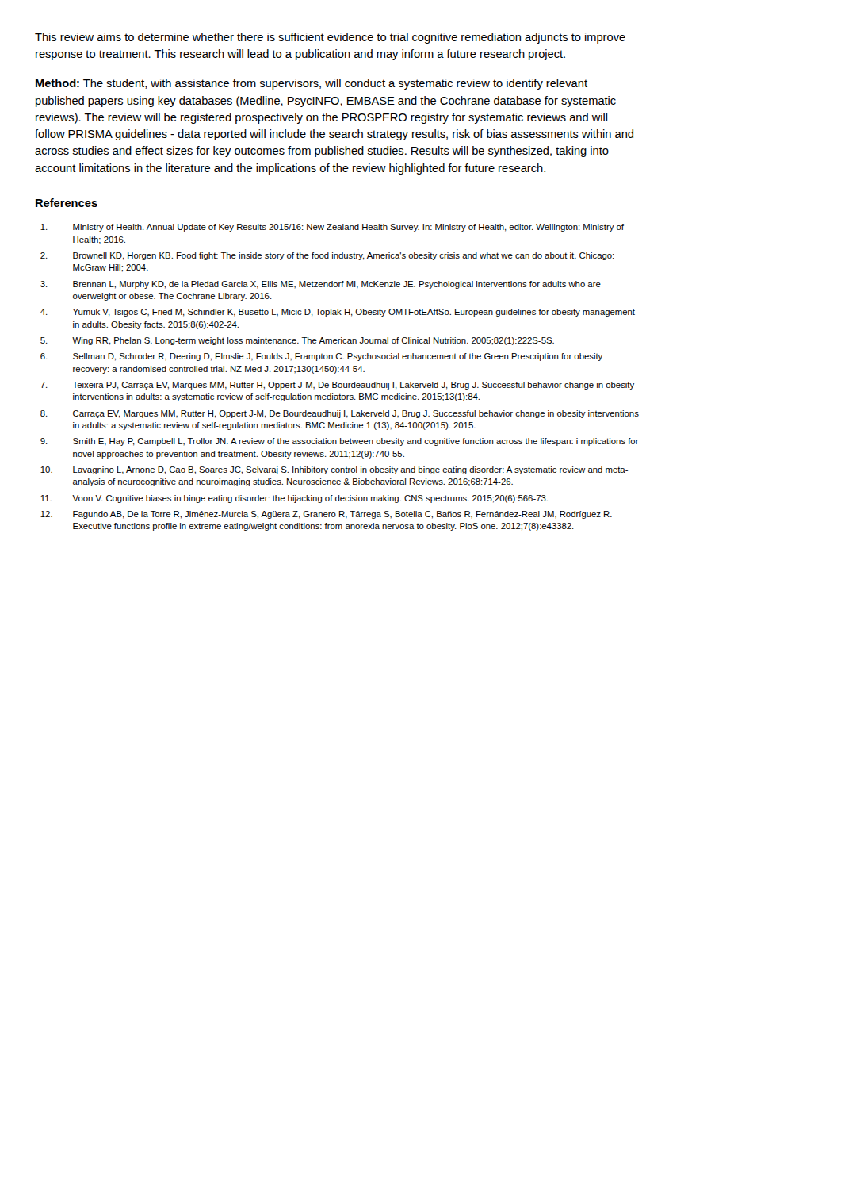This review aims to determine whether there is sufficient evidence to trial cognitive remediation adjuncts to improve response to treatment. This research will lead to a publication and may inform a future research project.
Method: The student, with assistance from supervisors, will conduct a systematic review to identify relevant published papers using key databases (Medline, PsycINFO, EMBASE and the Cochrane database for systematic reviews). The review will be registered prospectively on the PROSPERO registry for systematic reviews and will follow PRISMA guidelines - data reported will include the search strategy results, risk of bias assessments within and across studies and effect sizes for key outcomes from published studies. Results will be synthesized, taking into account limitations in the literature and the implications of the review highlighted for future research.
References
Ministry of Health. Annual Update of Key Results 2015/16: New Zealand Health Survey. In: Ministry of Health, editor. Wellington: Ministry of Health; 2016.
Brownell KD, Horgen KB. Food fight: The inside story of the food industry, America's obesity crisis and what we can do about it. Chicago: McGraw Hill; 2004.
Brennan L, Murphy KD, de la Piedad Garcia X, Ellis ME, Metzendorf MI, McKenzie JE. Psychological interventions for adults who are overweight or obese. The Cochrane Library. 2016.
Yumuk V, Tsigos C, Fried M, Schindler K, Busetto L, Micic D, Toplak H, Obesity OMTFotEAftSo. European guidelines for obesity management in adults. Obesity facts. 2015;8(6):402-24.
Wing RR, Phelan S. Long-term weight loss maintenance. The American Journal of Clinical Nutrition. 2005;82(1):222S-5S.
Sellman D, Schroder R, Deering D, Elmslie J, Foulds J, Frampton C. Psychosocial enhancement of the Green Prescription for obesity recovery: a randomised controlled trial. NZ Med J. 2017;130(1450):44-54.
Teixeira PJ, Carraça EV, Marques MM, Rutter H, Oppert J-M, De Bourdeaudhuij I, Lakerveld J, Brug J. Successful behavior change in obesity interventions in adults: a systematic review of self-regulation mediators. BMC medicine. 2015;13(1):84.
Carraça EV, Marques MM, Rutter H, Oppert J-M, De Bourdeaudhuij I, Lakerveld J, Brug J. Successful behavior change in obesity interventions in adults: a systematic review of self-regulation mediators. BMC Medicine 1 (13), 84-100(2015). 2015.
Smith E, Hay P, Campbell L, Trollor JN. A review of the association between obesity and cognitive function across the lifespan: i mplications for novel approaches to prevention and treatment. Obesity reviews. 2011;12(9):740-55.
Lavagnino L, Arnone D, Cao B, Soares JC, Selvaraj S. Inhibitory control in obesity and binge eating disorder: A systematic review and meta-analysis of neurocognitive and neuroimaging studies. Neuroscience & Biobehavioral Reviews. 2016;68:714-26.
Voon V. Cognitive biases in binge eating disorder: the hijacking of decision making. CNS spectrums. 2015;20(6):566-73.
Fagundo AB, De la Torre R, Jiménez-Murcia S, Agüera Z, Granero R, Tárrega S, Botella C, Baños R, Fernández-Real JM, Rodríguez R. Executive functions profile in extreme eating/weight conditions: from anorexia nervosa to obesity. PloS one. 2012;7(8):e43382.